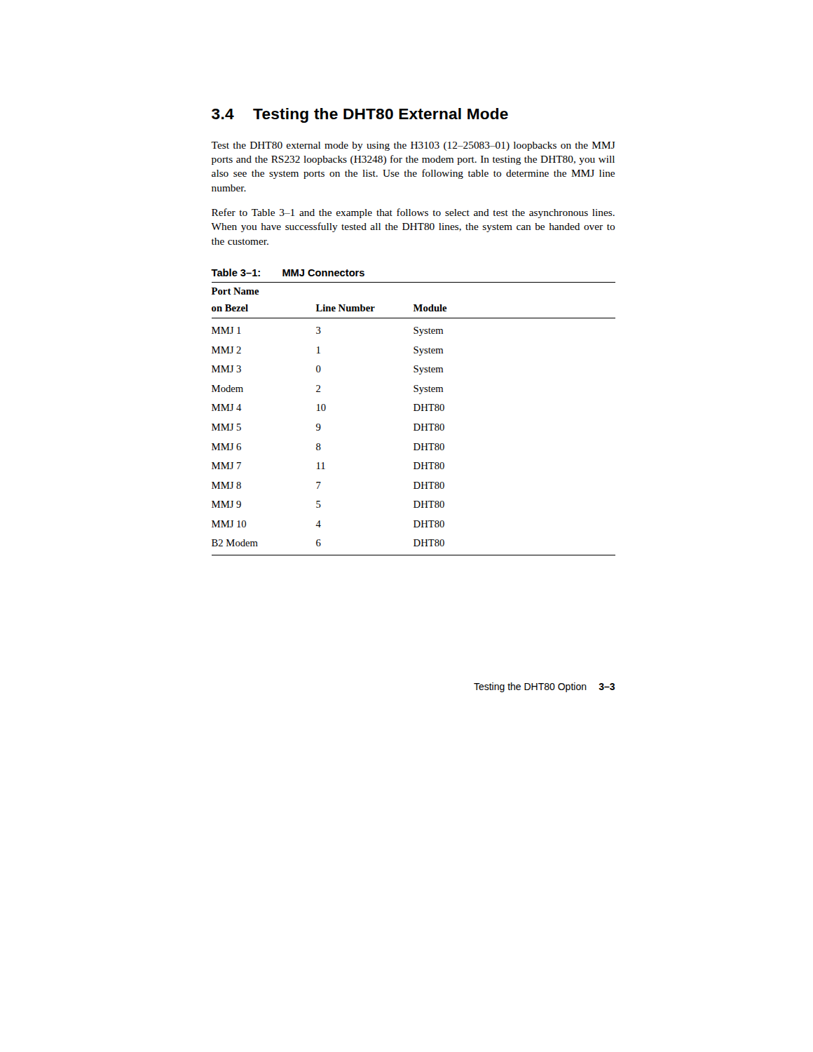3.4 Testing the DHT80 External Mode
Test the DHT80 external mode by using the H3103 (12–25083–01) loopbacks on the MMJ ports and the RS232 loopbacks (H3248) for the modem port. In testing the DHT80, you will also see the system ports on the list. Use the following table to determine the MMJ line number.
Refer to Table 3–1 and the example that follows to select and test the asynchronous lines. When you have successfully tested all the DHT80 lines, the system can be handed over to the customer.
Table 3–1: MMJ Connectors
| Port Name | | |
| --- | --- | --- |
| on Bezel | Line Number | Module |
| MMJ 1 | 3 | System |
| MMJ 2 | 1 | System |
| MMJ 3 | 0 | System |
| Modem | 2 | System |
| MMJ 4 | 10 | DHT80 |
| MMJ 5 | 9 | DHT80 |
| MMJ 6 | 8 | DHT80 |
| MMJ 7 | 11 | DHT80 |
| MMJ 8 | 7 | DHT80 |
| MMJ 9 | 5 | DHT80 |
| MMJ 10 | 4 | DHT80 |
| B2 Modem | 6 | DHT80 |
Testing the DHT80 Option3–3